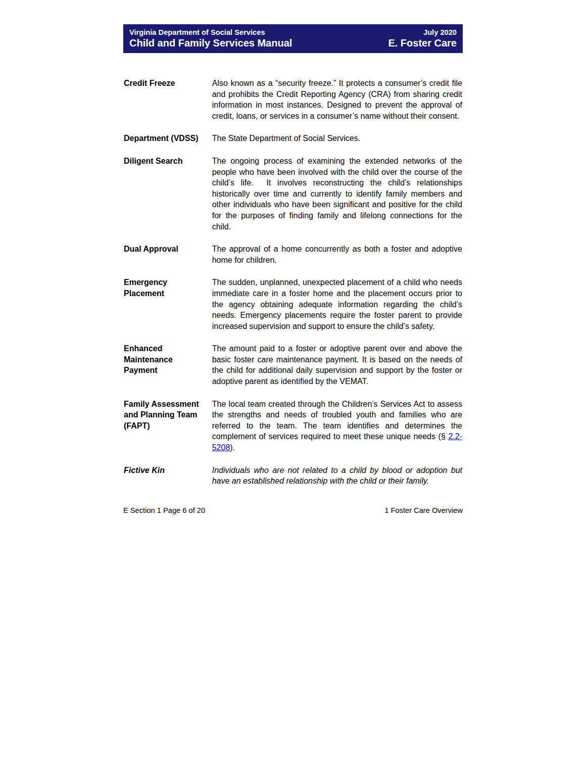Virginia Department of Social Services
Child and Family Services Manual
July 2020
E. Foster Care
| Credit Freeze | Also known as a “security freeze.” It protects a consumer’s credit file and prohibits the Credit Reporting Agency (CRA) from sharing credit information in most instances. Designed to prevent the approval of credit, loans, or services in a consumer’s name without their consent. |
| Department (VDSS) | The State Department of Social Services. |
| Diligent Search | The ongoing process of examining the extended networks of the people who have been involved with the child over the course of the child’s life. It involves reconstructing the child’s relationships historically over time and currently to identify family members and other individuals who have been significant and positive for the child for the purposes of finding family and lifelong connections for the child. |
| Dual Approval | The approval of a home concurrently as both a foster and adoptive home for children. |
| Emergency Placement | The sudden, unplanned, unexpected placement of a child who needs immediate care in a foster home and the placement occurs prior to the agency obtaining adequate information regarding the child’s needs. Emergency placements require the foster parent to provide increased supervision and support to ensure the child’s safety. |
| Enhanced Maintenance Payment | The amount paid to a foster or adoptive parent over and above the basic foster care maintenance payment. It is based on the needs of the child for additional daily supervision and support by the foster or adoptive parent as identified by the VEMAT. |
| Family Assessment and Planning Team (FAPT) | The local team created through the Children’s Services Act to assess the strengths and needs of troubled youth and families who are referred to the team. The team identifies and determines the complement of services required to meet these unique needs (§ 2.2-5208 ). |
| Fictive Kin | Individuals who are not related to a child by blood or adoption but have an established relationship with the child or their family. |
E Section 1 Page 6 of 20 1 Foster Care Overview